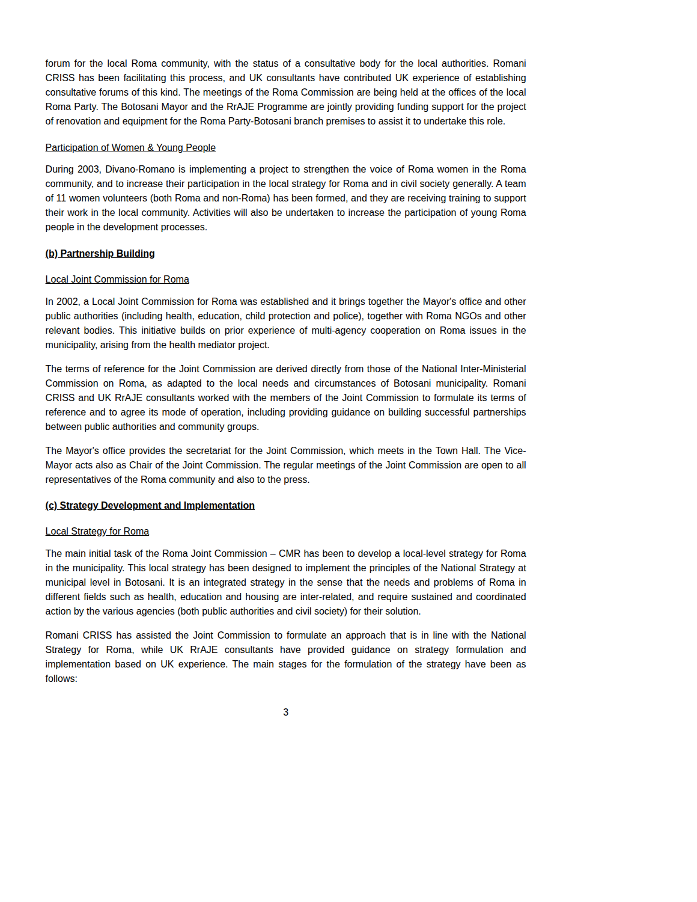forum for the local Roma community, with the status of a consultative body for the local authorities. Romani CRISS has been facilitating this process, and UK consultants have contributed UK experience of establishing consultative forums of this kind. The meetings of the Roma Commission are being held at the offices of the local Roma Party. The Botosani Mayor and the RrAJE Programme are jointly providing funding support for the project of renovation and equipment for the Roma Party-Botosani branch premises to assist it to undertake this role.
Participation of Women & Young People
During 2003, Divano-Romano is implementing a project to strengthen the voice of Roma women in the Roma community, and to increase their participation in the local strategy for Roma and in civil society generally. A team of 11 women volunteers (both Roma and non-Roma) has been formed, and they are receiving training to support their work in the local community. Activities will also be undertaken to increase the participation of young Roma people in the development processes.
(b) Partnership Building
Local Joint Commission for Roma
In 2002, a Local Joint Commission for Roma was established and it brings together the Mayor's office and other public authorities (including health, education, child protection and police), together with Roma NGOs and other relevant bodies. This initiative builds on prior experience of multi-agency cooperation on Roma issues in the municipality, arising from the health mediator project.
The terms of reference for the Joint Commission are derived directly from those of the National Inter-Ministerial Commission on Roma, as adapted to the local needs and circumstances of Botosani municipality. Romani CRISS and UK RrAJE consultants worked with the members of the Joint Commission to formulate its terms of reference and to agree its mode of operation, including providing guidance on building successful partnerships between public authorities and community groups.
The Mayor's office provides the secretariat for the Joint Commission, which meets in the Town Hall. The Vice-Mayor acts also as Chair of the Joint Commission. The regular meetings of the Joint Commission are open to all representatives of the Roma community and also to the press.
(c) Strategy Development and Implementation
Local Strategy for Roma
The main initial task of the Roma Joint Commission – CMR has been to develop a local-level strategy for Roma in the municipality. This local strategy has been designed to implement the principles of the National Strategy at municipal level in Botosani. It is an integrated strategy in the sense that the needs and problems of Roma in different fields such as health, education and housing are inter-related, and require sustained and coordinated action by the various agencies (both public authorities and civil society) for their solution.
Romani CRISS has assisted the Joint Commission to formulate an approach that is in line with the National Strategy for Roma, while UK RrAJE consultants have provided guidance on strategy formulation and implementation based on UK experience. The main stages for the formulation of the strategy have been as follows:
3